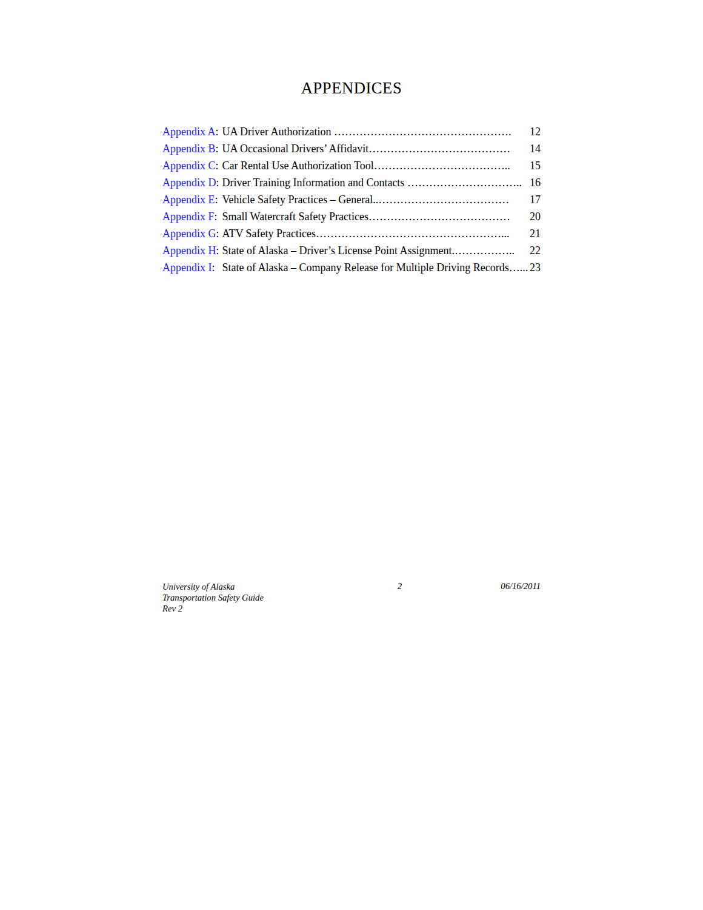APPENDICES
| Appendix A : | UA Driver Authorization …………………………………………. | 12 |
| Appendix B : | UA Occasional Drivers’ Affidavit………………………………… | 14 |
| Appendix C : | Car Rental Use Authorization Tool……………………………….. | 15 |
| Appendix D : | Driver Training Information and Contacts ………………………….. | 16 |
| Appendix E : | Vehicle Safety Practices – General..……………………………… | 17 |
| Appendix F : | Small Watercraft Safety Practices………………………………… | 20 |
| Appendix G : | ATV Safety Practices……………………………………………... | 21 |
| Appendix H : | State of Alaska – Driver’s License Point Assignment.…………….. | 22 |
| Appendix I : | State of Alaska – Company Release for Multiple Driving Records…... | 23 |
University of Alaska
Transportation Safety Guide
Rev 2
2
06/16/2011